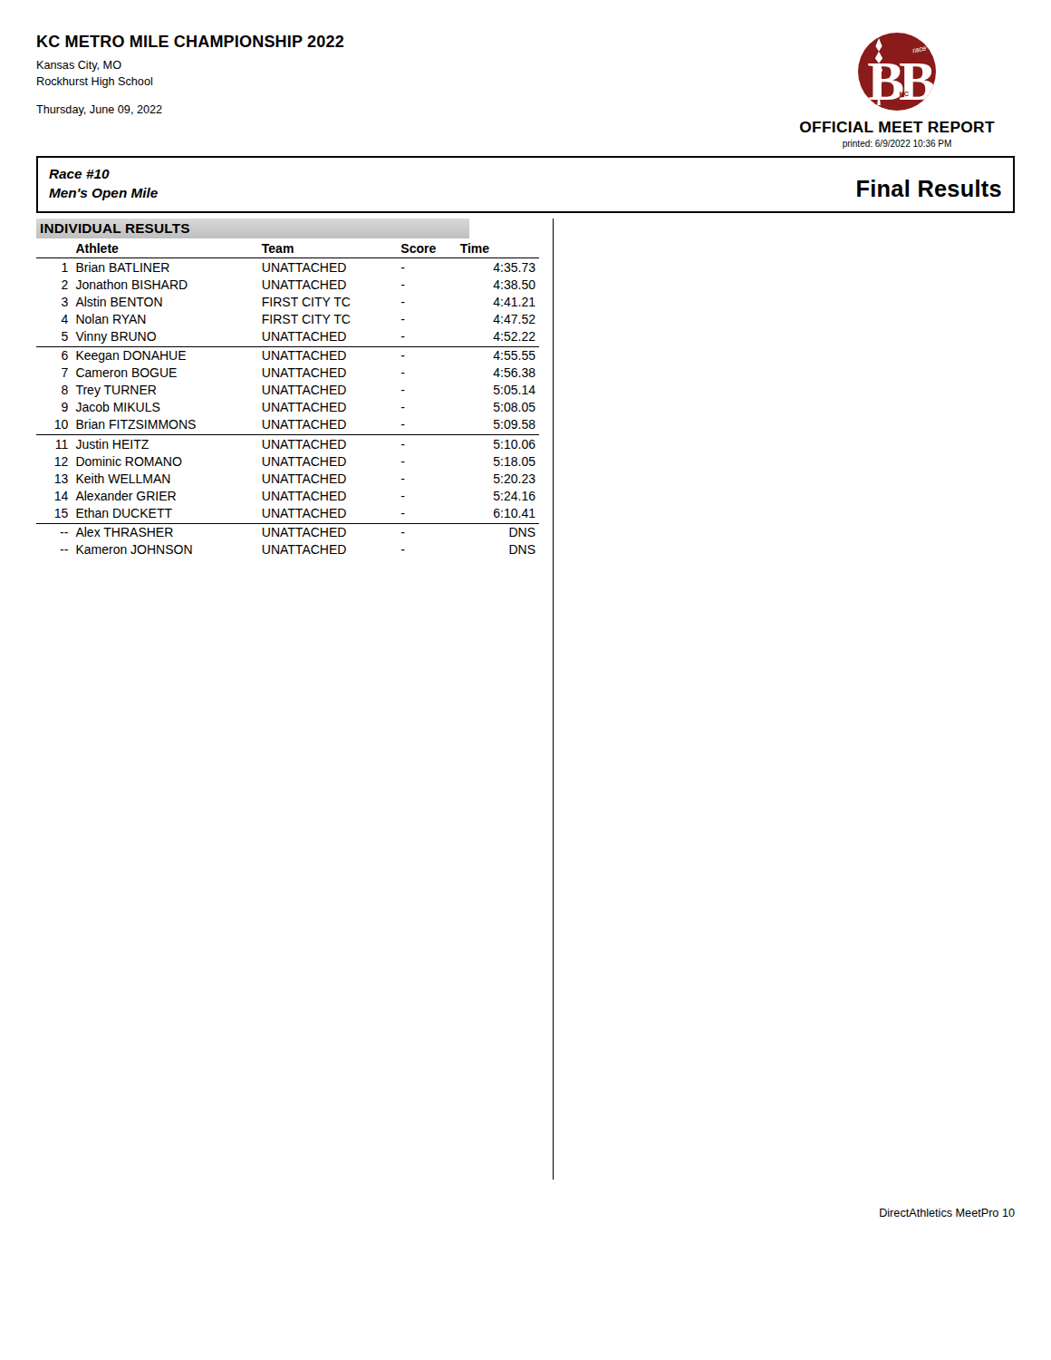KC METRO MILE CHAMPIONSHIP 2022
Kansas City, MO
Rockhurst High School
Thursday, June 09, 2022
race
BB
KC
OFFICIAL MEET REPORT
printed: 6/9/2022 10:36 PM
Race #10
Men's Open Mile
Final Results
INDIVIDUAL RESULTS
| | Athlete | Team | Score | Time |
| --- | --- | --- | --- | --- |
| 1 | Brian BATLINER | UNATTACHED | - | 4:35.73 |
| 2 | Jonathon BISHARD | UNATTACHED | - | 4:38.50 |
| 3 | Alstin BENTON | FIRST CITY TC | - | 4:41.21 |
| 4 | Nolan RYAN | FIRST CITY TC | - | 4:47.52 |
| 5 | Vinny BRUNO | UNATTACHED | - | 4:52.22 |
| 6 | Keegan DONAHUE | UNATTACHED | - | 4:55.55 |
| 7 | Cameron BOGUE | UNATTACHED | - | 4:56.38 |
| 8 | Trey TURNER | UNATTACHED | - | 5:05.14 |
| 9 | Jacob MIKULS | UNATTACHED | - | 5:08.05 |
| 10 | Brian FITZSIMMONS | UNATTACHED | - | 5:09.58 |
| 11 | Justin HEITZ | UNATTACHED | - | 5:10.06 |
| 12 | Dominic ROMANO | UNATTACHED | - | 5:18.05 |
| 13 | Keith WELLMAN | UNATTACHED | - | 5:20.23 |
| 14 | Alexander GRIER | UNATTACHED | - | 5:24.16 |
| 15 | Ethan DUCKETT | UNATTACHED | - | 6:10.41 |
| -- | Alex THRASHER | UNATTACHED | - | DNS |
| -- | Kameron JOHNSON | UNATTACHED | - | DNS |
DirectAthletics MeetPro 10